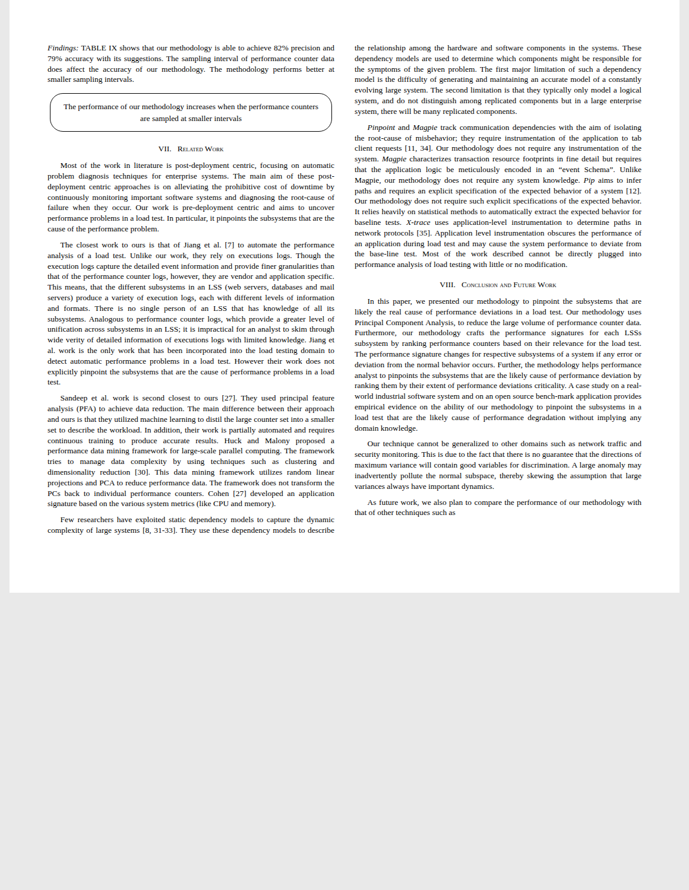Findings: TABLE IX shows that our methodology is able to achieve 82% precision and 79% accuracy with its suggestions. The sampling interval of performance counter data does affect the accuracy of our methodology. The methodology performs better at smaller sampling intervals.
The performance of our methodology increases when the performance counters are sampled at smaller intervals
VII. Related Work
Most of the work in literature is post-deployment centric, focusing on automatic problem diagnosis techniques for enterprise systems. The main aim of these post-deployment centric approaches is on alleviating the prohibitive cost of downtime by continuously monitoring important software systems and diagnosing the root-cause of failure when they occur. Our work is pre-deployment centric and aims to uncover performance problems in a load test. In particular, it pinpoints the subsystems that are the cause of the performance problem.
The closest work to ours is that of Jiang et al. [7] to automate the performance analysis of a load test. Unlike our work, they rely on executions logs. Though the execution logs capture the detailed event information and provide finer granularities than that of the performance counter logs, however, they are vendor and application specific. This means, that the different subsystems in an LSS (web servers, databases and mail servers) produce a variety of execution logs, each with different levels of information and formats. There is no single person of an LSS that has knowledge of all its subsystems. Analogous to performance counter logs, which provide a greater level of unification across subsystems in an LSS; it is impractical for an analyst to skim through wide verity of detailed information of executions logs with limited knowledge. Jiang et al. work is the only work that has been incorporated into the load testing domain to detect automatic performance problems in a load test. However their work does not explicitly pinpoint the subsystems that are the cause of performance problems in a load test.
Sandeep et al. work is second closest to ours [27]. They used principal feature analysis (PFA) to achieve data reduction. The main difference between their approach and ours is that they utilized machine learning to distil the large counter set into a smaller set to describe the workload. In addition, their work is partially automated and requires continuous training to produce accurate results. Huck and Malony proposed a performance data mining framework for large-scale parallel computing. The framework tries to manage data complexity by using techniques such as clustering and dimensionality reduction [30]. This data mining framework utilizes random linear projections and PCA to reduce performance data. The framework does not transform the PCs back to individual performance counters. Cohen [27] developed an application signature based on the various system metrics (like CPU and memory).
Few researchers have exploited static dependency models to capture the dynamic complexity of large systems [8, 31-33]. They use these dependency models to describe the relationship among the hardware and software components in the systems. These dependency models are used to determine which components might be responsible for the symptoms of the given problem. The first major limitation of such a dependency model is the difficulty of generating and maintaining an accurate model of a constantly evolving large system. The second limitation is that they typically only model a logical system, and do not distinguish among replicated components but in a large enterprise system, there will be many replicated components.
Pinpoint and Magpie track communication dependencies with the aim of isolating the root-cause of misbehavior; they require instrumentation of the application to tab client requests [11, 34]. Our methodology does not require any instrumentation of the system. Magpie characterizes transaction resource footprints in fine detail but requires that the application logic be meticulously encoded in an “event Schema”. Unlike Magpie, our methodology does not require any system knowledge. Pip aims to infer paths and requires an explicit specification of the expected behavior of a system [12]. Our methodology does not require such explicit specifications of the expected behavior. It relies heavily on statistical methods to automatically extract the expected behavior for baseline tests. X-trace uses application-level instrumentation to determine paths in network protocols [35]. Application level instrumentation obscures the performance of an application during load test and may cause the system performance to deviate from the base-line test. Most of the work described cannot be directly plugged into performance analysis of load testing with little or no modification.
VIII. Conclusion and Future Work
In this paper, we presented our methodology to pinpoint the subsystems that are likely the real cause of performance deviations in a load test. Our methodology uses Principal Component Analysis, to reduce the large volume of performance counter data. Furthermore, our methodology crafts the performance signatures for each LSSs subsystem by ranking performance counters based on their relevance for the load test. The performance signature changes for respective subsystems of a system if any error or deviation from the normal behavior occurs. Further, the methodology helps performance analyst to pinpoints the subsystems that are the likely cause of performance deviation by ranking them by their extent of performance deviations criticality. A case study on a real-world industrial software system and on an open source bench-mark application provides empirical evidence on the ability of our methodology to pinpoint the subsystems in a load test that are the likely cause of performance degradation without implying any domain knowledge.
Our technique cannot be generalized to other domains such as network traffic and security monitoring. This is due to the fact that there is no guarantee that the directions of maximum variance will contain good variables for discrimination. A large anomaly may inadvertently pollute the normal subspace, thereby skewing the assumption that large variances always have important dynamics.
As future work, we also plan to compare the performance of our methodology with that of other techniques such as